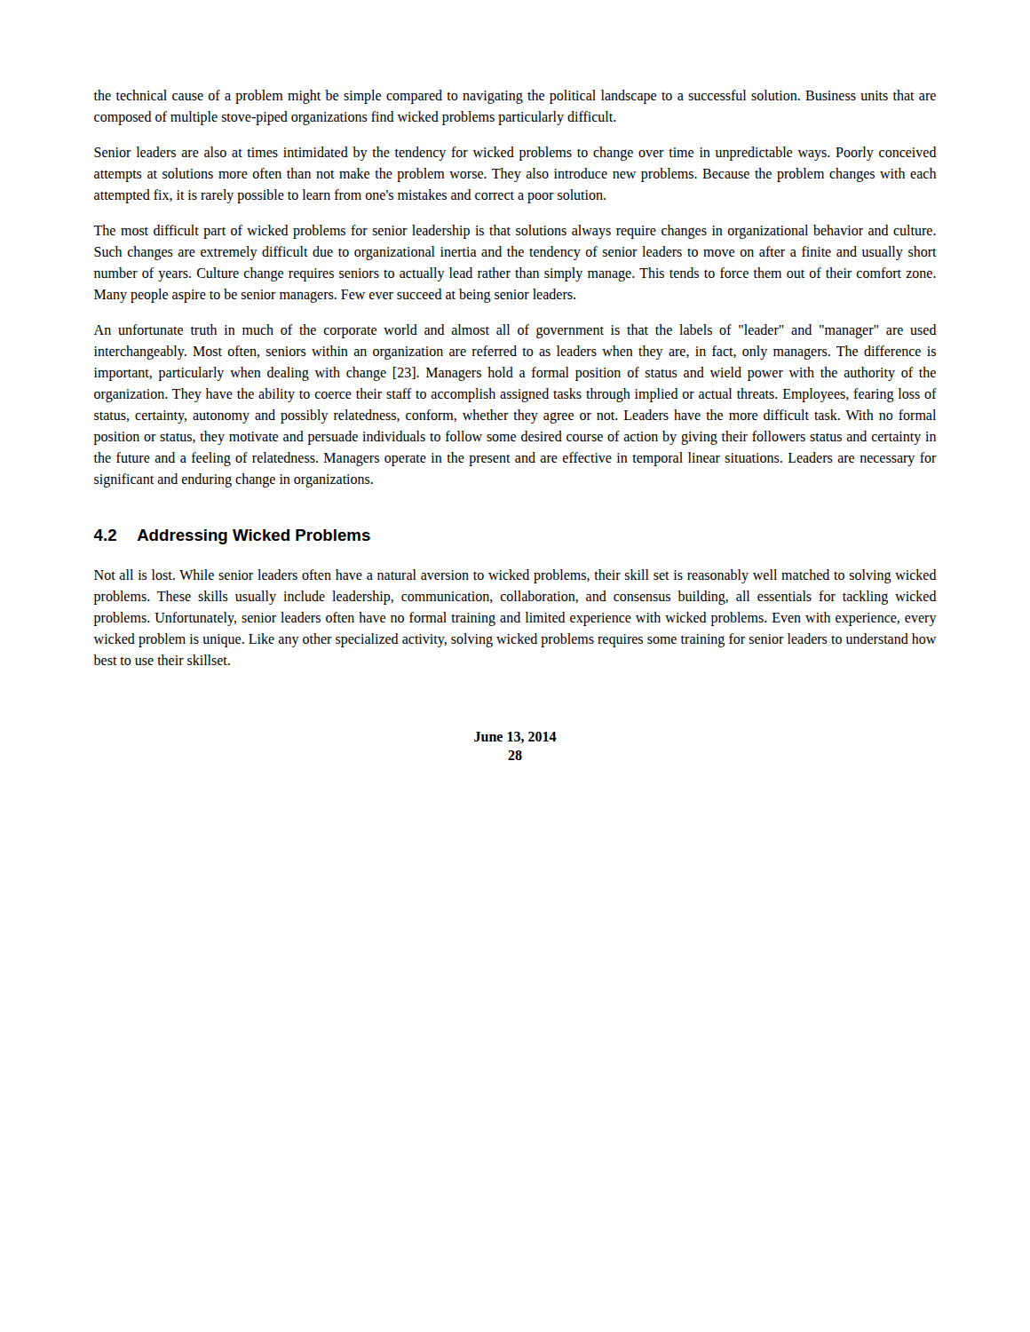the technical cause of a problem might be simple compared to navigating the political landscape to a successful solution. Business units that are composed of multiple stove-piped organizations find wicked problems particularly difficult.
Senior leaders are also at times intimidated by the tendency for wicked problems to change over time in unpredictable ways. Poorly conceived attempts at solutions more often than not make the problem worse. They also introduce new problems. Because the problem changes with each attempted fix, it is rarely possible to learn from one's mistakes and correct a poor solution.
The most difficult part of wicked problems for senior leadership is that solutions always require changes in organizational behavior and culture. Such changes are extremely difficult due to organizational inertia and the tendency of senior leaders to move on after a finite and usually short number of years. Culture change requires seniors to actually lead rather than simply manage. This tends to force them out of their comfort zone. Many people aspire to be senior managers. Few ever succeed at being senior leaders.
An unfortunate truth in much of the corporate world and almost all of government is that the labels of "leader" and "manager" are used interchangeably. Most often, seniors within an organization are referred to as leaders when they are, in fact, only managers. The difference is important, particularly when dealing with change [23]. Managers hold a formal position of status and wield power with the authority of the organization. They have the ability to coerce their staff to accomplish assigned tasks through implied or actual threats. Employees, fearing loss of status, certainty, autonomy and possibly relatedness, conform, whether they agree or not. Leaders have the more difficult task. With no formal position or status, they motivate and persuade individuals to follow some desired course of action by giving their followers status and certainty in the future and a feeling of relatedness. Managers operate in the present and are effective in temporal linear situations. Leaders are necessary for significant and enduring change in organizations.
4.2 Addressing Wicked Problems
Not all is lost. While senior leaders often have a natural aversion to wicked problems, their skill set is reasonably well matched to solving wicked problems. These skills usually include leadership, communication, collaboration, and consensus building, all essentials for tackling wicked problems. Unfortunately, senior leaders often have no formal training and limited experience with wicked problems. Even with experience, every wicked problem is unique. Like any other specialized activity, solving wicked problems requires some training for senior leaders to understand how best to use their skillset.
June 13, 2014
28